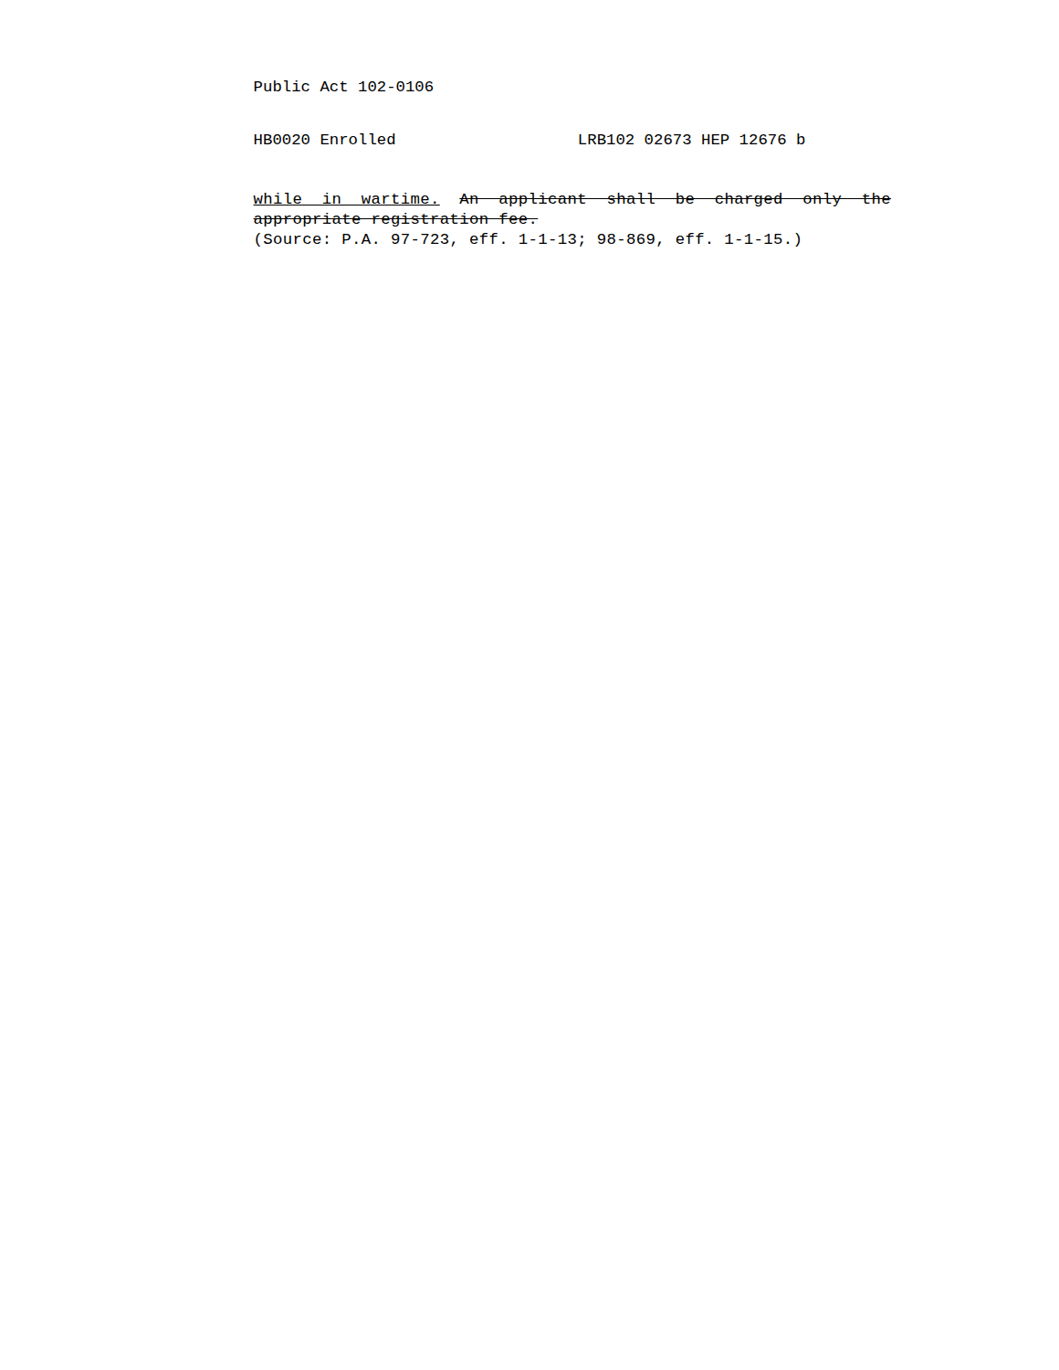Public Act 102-0106
HB0020 Enrolled LRB102 02673 HEP 12676 b
while in wartime. An applicant shall be charged only the
appropriate registration fee.
(Source: P.A. 97-723, eff. 1-1-13; 98-869, eff. 1-1-15.)